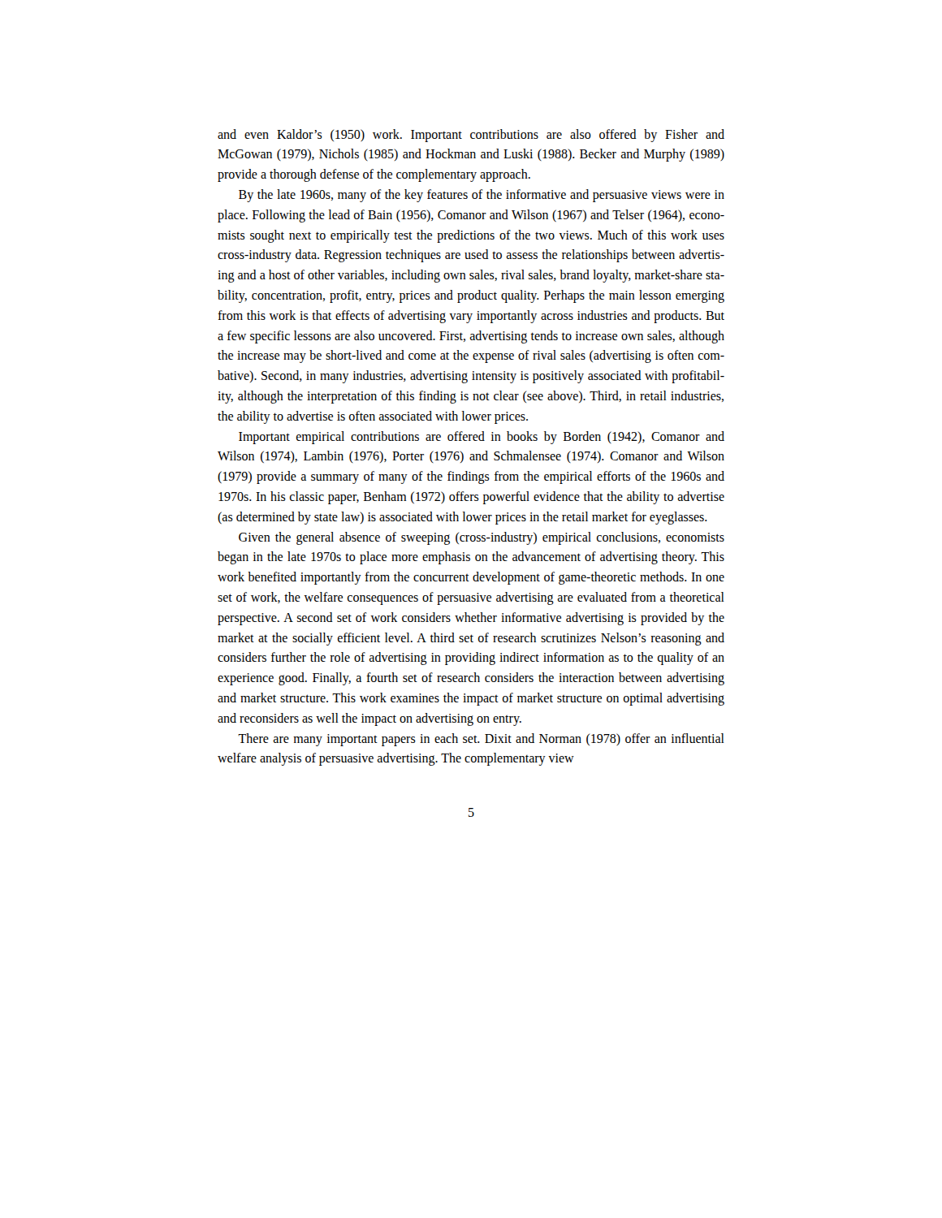and even Kaldor’s (1950) work. Important contributions are also offered by Fisher and McGowan (1979), Nichols (1985) and Hockman and Luski (1988). Becker and Murphy (1989) provide a thorough defense of the complementary approach.
By the late 1960s, many of the key features of the informative and persuasive views were in place. Following the lead of Bain (1956), Comanor and Wilson (1967) and Telser (1964), economists sought next to empirically test the predictions of the two views. Much of this work uses cross-industry data. Regression techniques are used to assess the relationships between advertising and a host of other variables, including own sales, rival sales, brand loyalty, market-share stability, concentration, profit, entry, prices and product quality. Perhaps the main lesson emerging from this work is that effects of advertising vary importantly across industries and products. But a few specific lessons are also uncovered. First, advertising tends to increase own sales, although the increase may be short-lived and come at the expense of rival sales (advertising is often combative). Second, in many industries, advertising intensity is positively associated with profitability, although the interpretation of this finding is not clear (see above). Third, in retail industries, the ability to advertise is often associated with lower prices.
Important empirical contributions are offered in books by Borden (1942), Comanor and Wilson (1974), Lambin (1976), Porter (1976) and Schmalensee (1974). Comanor and Wilson (1979) provide a summary of many of the findings from the empirical efforts of the 1960s and 1970s. In his classic paper, Benham (1972) offers powerful evidence that the ability to advertise (as determined by state law) is associated with lower prices in the retail market for eyeglasses.
Given the general absence of sweeping (cross-industry) empirical conclusions, economists began in the late 1970s to place more emphasis on the advancement of advertising theory. This work benefited importantly from the concurrent development of game-theoretic methods. In one set of work, the welfare consequences of persuasive advertising are evaluated from a theoretical perspective. A second set of work considers whether informative advertising is provided by the market at the socially efficient level. A third set of research scrutinizes Nelson’s reasoning and considers further the role of advertising in providing indirect information as to the quality of an experience good. Finally, a fourth set of research considers the interaction between advertising and market structure. This work examines the impact of market structure on optimal advertising and reconsiders as well the impact on advertising on entry.
There are many important papers in each set. Dixit and Norman (1978) offer an influential welfare analysis of persuasive advertising. The complementary view
5